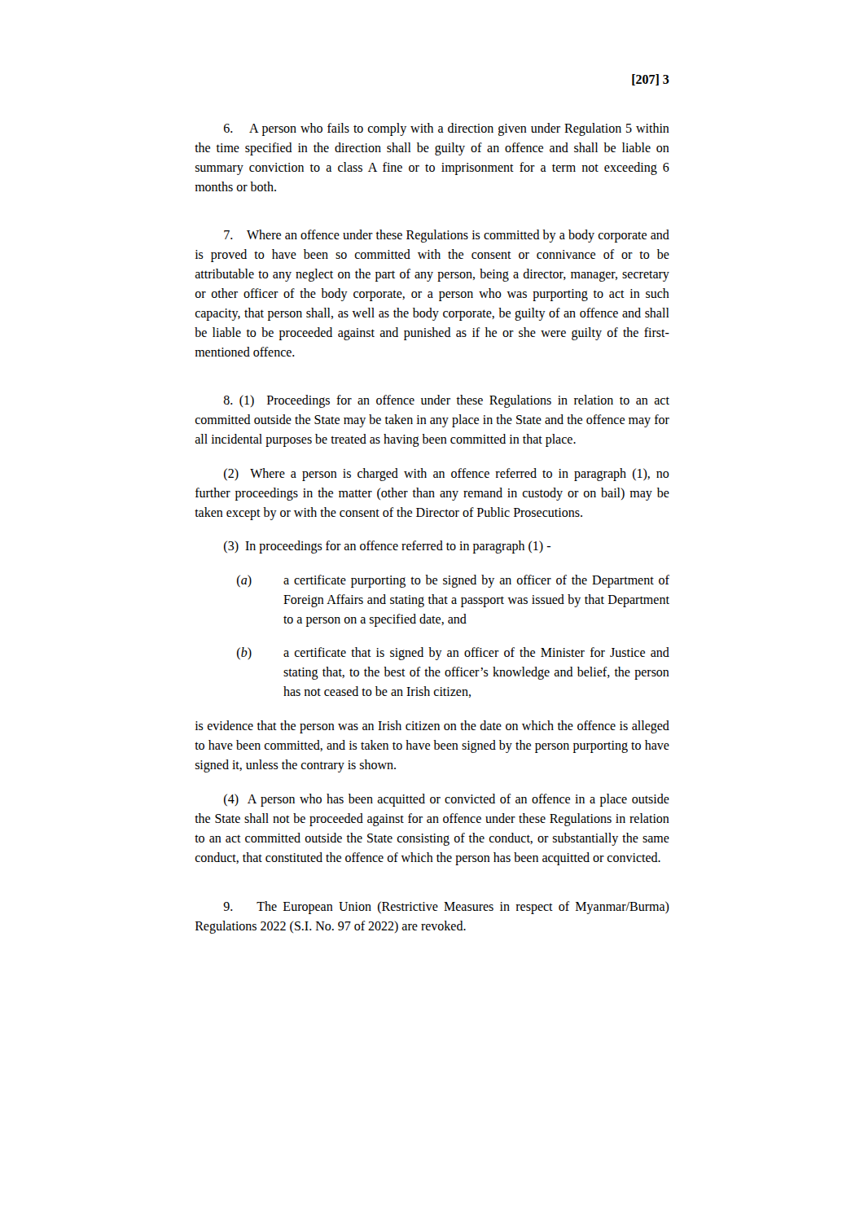[207] 3
6. A person who fails to comply with a direction given under Regulation 5 within the time specified in the direction shall be guilty of an offence and shall be liable on summary conviction to a class A fine or to imprisonment for a term not exceeding 6 months or both.
7. Where an offence under these Regulations is committed by a body corporate and is proved to have been so committed with the consent or connivance of or to be attributable to any neglect on the part of any person, being a director, manager, secretary or other officer of the body corporate, or a person who was purporting to act in such capacity, that person shall, as well as the body corporate, be guilty of an offence and shall be liable to be proceeded against and punished as if he or she were guilty of the first-mentioned offence.
8. (1) Proceedings for an offence under these Regulations in relation to an act committed outside the State may be taken in any place in the State and the offence may for all incidental purposes be treated as having been committed in that place.
(2) Where a person is charged with an offence referred to in paragraph (1), no further proceedings in the matter (other than any remand in custody or on bail) may be taken except by or with the consent of the Director of Public Prosecutions.
(3) In proceedings for an offence referred to in paragraph (1) -
(a) a certificate purporting to be signed by an officer of the Department of Foreign Affairs and stating that a passport was issued by that Department to a person on a specified date, and
(b) a certificate that is signed by an officer of the Minister for Justice and stating that, to the best of the officer’s knowledge and belief, the person has not ceased to be an Irish citizen,
is evidence that the person was an Irish citizen on the date on which the offence is alleged to have been committed, and is taken to have been signed by the person purporting to have signed it, unless the contrary is shown.
(4) A person who has been acquitted or convicted of an offence in a place outside the State shall not be proceeded against for an offence under these Regulations in relation to an act committed outside the State consisting of the conduct, or substantially the same conduct, that constituted the offence of which the person has been acquitted or convicted.
9. The European Union (Restrictive Measures in respect of Myanmar/Burma) Regulations 2022 (S.I. No. 97 of 2022) are revoked.